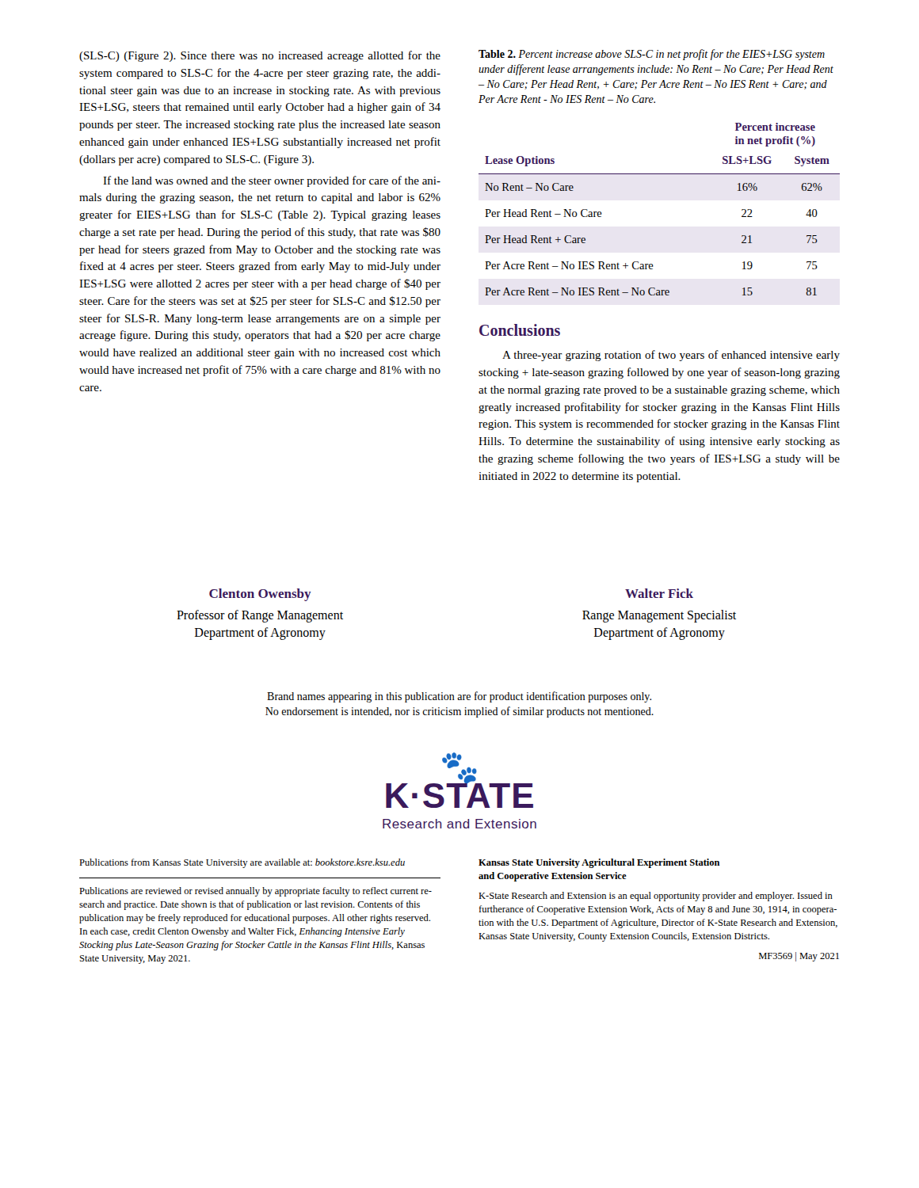(SLS-C) (Figure 2). Since there was no increased acreage allotted for the system compared to SLS-C for the 4-acre per steer grazing rate, the additional steer gain was due to an increase in stocking rate. As with previous IES+LSG, steers that remained until early October had a higher gain of 34 pounds per steer. The increased stocking rate plus the increased late season enhanced gain under enhanced IES+LSG substantially increased net profit (dollars per acre) compared to SLS-C. (Figure 3).
If the land was owned and the steer owner provided for care of the animals during the grazing season, the net return to capital and labor is 62% greater for EIES+LSG than for SLS-C (Table 2). Typical grazing leases charge a set rate per head. During the period of this study, that rate was $80 per head for steers grazed from May to October and the stocking rate was fixed at 4 acres per steer. Steers grazed from early May to mid-July under IES+LSG were allotted 2 acres per steer with a per head charge of $40 per steer. Care for the steers was set at $25 per steer for SLS-C and $12.50 per steer for SLS-R. Many long-term lease arrangements are on a simple per acreage figure. During this study, operators that had a $20 per acre charge would have realized an additional steer gain with no increased cost which would have increased net profit of 75% with a care charge and 81% with no care.
Table 2. Percent increase above SLS-C in net profit for the EIES+LSG system under different lease arrangements include: No Rent – No Care; Per Head Rent – No Care; Per Head Rent, + Care; Per Acre Rent – No IES Rent + Care; and Per Acre Rent - No IES Rent – No Care.
| | Percent increase in net profit (%) |
| --- | --- |
| Lease Options | SLS+LSG | System |
| No Rent – No Care | 16% | 62% |
| Per Head Rent – No Care | 22 | 40 |
| Per Head Rent + Care | 21 | 75 |
| Per Acre Rent – No IES Rent + Care | 19 | 75 |
| Per Acre Rent – No IES Rent – No Care | 15 | 81 |
Conclusions
A three-year grazing rotation of two years of enhanced intensive early stocking + late-season grazing followed by one year of season-long grazing at the normal grazing rate proved to be a sustainable grazing scheme, which greatly increased profitability for stocker grazing in the Kansas Flint Hills region. This system is recommended for stocker grazing in the Kansas Flint Hills. To determine the sustainability of using intensive early stocking as the grazing scheme following the two years of IES+LSG a study will be initiated in 2022 to determine its potential.
Clenton Owensby
Professor of Range Management
Department of Agronomy
Walter Fick
Range Management Specialist
Department of Agronomy
Brand names appearing in this publication are for product identification purposes only.
No endorsement is intended, nor is criticism implied of similar products not mentioned.
🐾
K·STATE
Research and Extension
Publications from Kansas State University are available at: bookstore.ksre.ksu.edu
Publications are reviewed or revised annually by appropriate faculty to reflect current research and practice. Date shown is that of publication or last revision. Contents of this publication may be freely reproduced for educational purposes. All other rights reserved. In each case, credit Clenton Owensby and Walter Fick, Enhancing Intensive Early Stocking plus Late-Season Grazing for Stocker Cattle in the Kansas Flint Hills, Kansas State University, May 2021.
Kansas State University Agricultural Experiment Station
and Cooperative Extension Service
K-State Research and Extension is an equal opportunity provider and employer. Issued in furtherance of Cooperative Extension Work, Acts of May 8 and June 30, 1914, in cooperation with the U.S. Department of Agriculture, Director of K-State Research and Extension, Kansas State University, County Extension Councils, Extension Districts.
MF3569 | May 2021